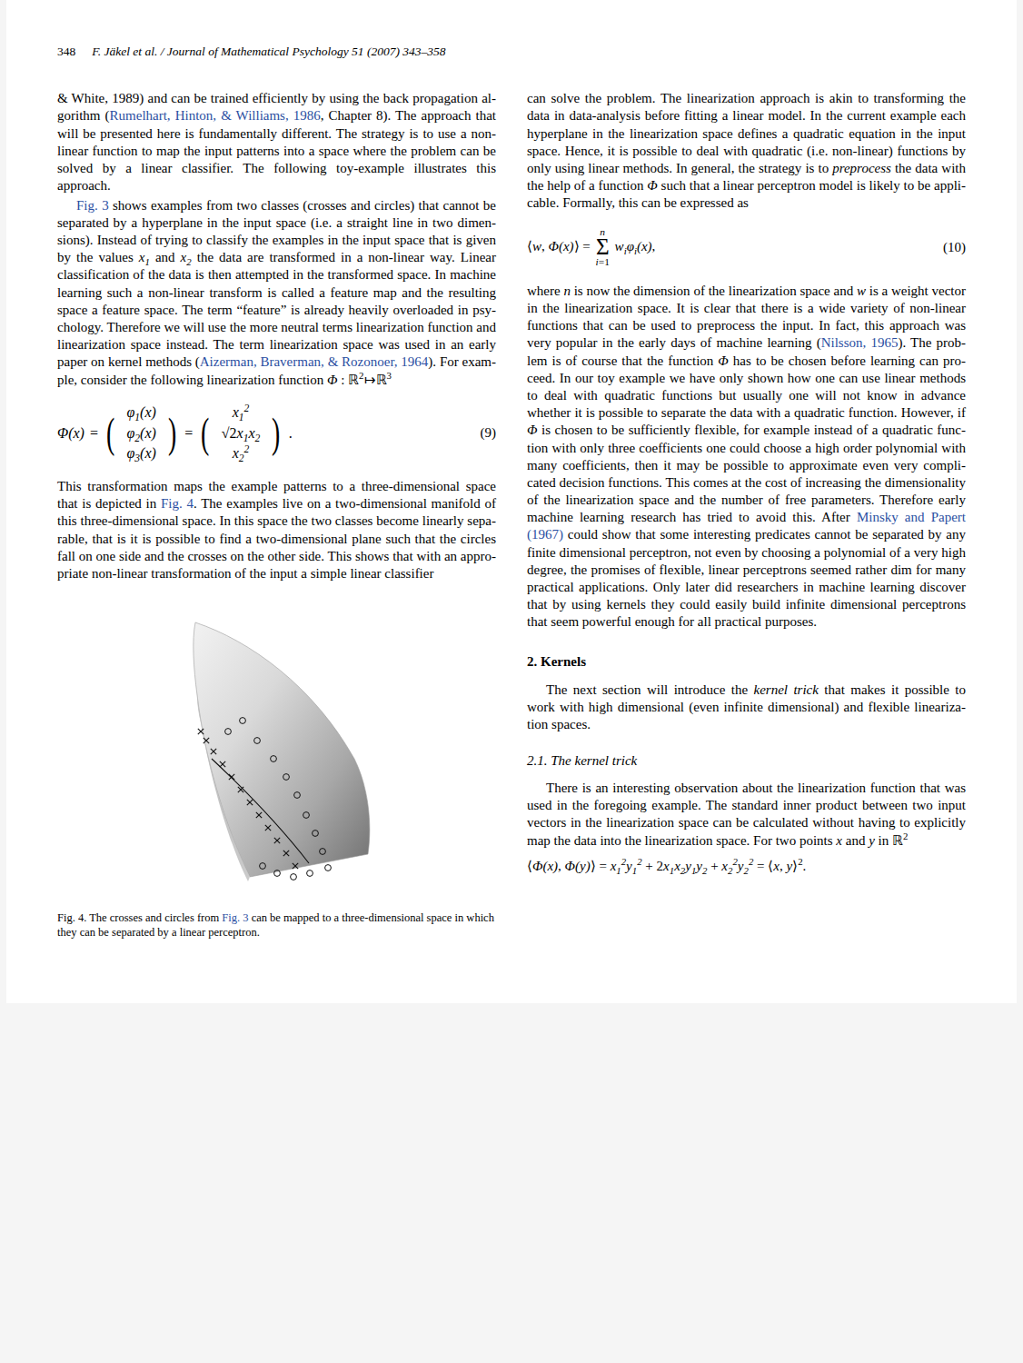348 F. Jäkel et al. / Journal of Mathematical Psychology 51 (2007) 343–358
& White, 1989) and can be trained efficiently by using the back propagation algorithm (Rumelhart, Hinton, & Williams, 1986, Chapter 8). The approach that will be presented here is fundamentally different. The strategy is to use a non-linear function to map the input patterns into a space where the problem can be solved by a linear classifier. The following toy-example illustrates this approach.
Fig. 3 shows examples from two classes (crosses and circles) that cannot be separated by a hyperplane in the input space (i.e. a straight line in two dimensions). Instead of trying to classify the examples in the input space that is given by the values x1 and x2 the data are transformed in a non-linear way. Linear classification of the data is then attempted in the transformed space. In machine learning such a non-linear transform is called a feature map and the resulting space a feature space. The term “feature” is already heavily overloaded in psychology. Therefore we will use the more neutral terms linearization function and linearization space instead. The term linearization space was used in an early paper on kernel methods (Aizerman, Braverman, & Rozonoer, 1964). For example, consider the following linearization function Φ : ℝ2↦ℝ3
Φ(x) = ( φ1(x) φ2(x) φ3(x) ) = ( x12 √2 x1x2 x22 ) .
(9)
This transformation maps the example patterns to a three-dimensional space that is depicted in Fig. 4. The examples live on a two-dimensional manifold of this three-dimensional space. In this space the two classes become linearly separable, that is it is possible to find a two-dimensional plane such that the circles fall on one side and the crosses on the other side. This shows that with an appropriate non-linear transformation of the input a simple linear classifier
Fig. 4. The crosses and circles from Fig. 3 can be mapped to a three-dimensional space in which they can be separated by a linear perceptron.
can solve the problem. The linearization approach is akin to transforming the data in data-analysis before fitting a linear model. In the current example each hyperplane in the linearization space defines a quadratic equation in the input space. Hence, it is possible to deal with quadratic (i.e. non-linear) functions by only using linear methods. In general, the strategy is to preprocess the data with the help of a function Φ such that a linear perceptron model is likely to be applicable. Formally, this can be expressed as
⟨w, Φ(x)⟩ = n Σ i=1 wiφi(x),
(10)
where n is now the dimension of the linearization space and w is a weight vector in the linearization space. It is clear that there is a wide variety of non-linear functions that can be used to preprocess the input. In fact, this approach was very popular in the early days of machine learning (Nilsson, 1965). The problem is of course that the function Φ has to be chosen before learning can proceed. In our toy example we have only shown how one can use linear methods to deal with quadratic functions but usually one will not know in advance whether it is possible to separate the data with a quadratic function. However, if Φ is chosen to be sufficiently flexible, for example instead of a quadratic function with only three coefficients one could choose a high order polynomial with many coefficients, then it may be possible to approximate even very complicated decision functions. This comes at the cost of increasing the dimensionality of the linearization space and the number of free parameters. Therefore early machine learning research has tried to avoid this. After Minsky and Papert (1967) could show that some interesting predicates cannot be separated by any finite dimensional perceptron, not even by choosing a polynomial of a very high degree, the promises of flexible, linear perceptrons seemed rather dim for many practical applications. Only later did researchers in machine learning discover that by using kernels they could easily build infinite dimensional perceptrons that seem powerful enough for all practical purposes.
2. Kernels
The next section will introduce the kernel trick that makes it possible to work with high dimensional (even infinite dimensional) and flexible linearization spaces.
2.1. The kernel trick
There is an interesting observation about the linearization function that was used in the foregoing example. The standard inner product between two input vectors in the linearization space can be calculated without having to explicitly map the data into the linearization space. For two points x and y in ℝ2
⟨Φ(x), Φ(y)⟩ = x12y12 + 2x1x2y1y2 + x22y22 = ⟨x, y⟩2.